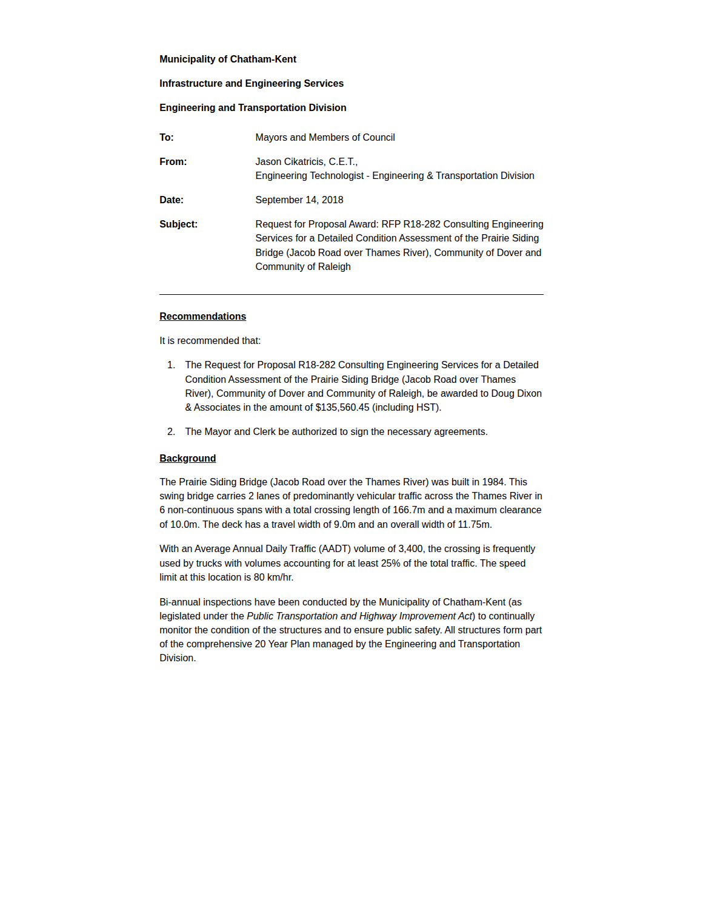Municipality of Chatham-Kent
Infrastructure and Engineering Services
Engineering and Transportation Division
| To: | Mayors and Members of Council |
| From: | Jason Cikatricis, C.E.T., Engineering Technologist - Engineering & Transportation Division |
| Date: | September 14, 2018 |
| Subject: | Request for Proposal Award: RFP R18-282 Consulting Engineering Services for a Detailed Condition Assessment of the Prairie Siding Bridge (Jacob Road over Thames River), Community of Dover and Community of Raleigh |
Recommendations
It is recommended that:
The Request for Proposal R18-282 Consulting Engineering Services for a Detailed Condition Assessment of the Prairie Siding Bridge (Jacob Road over Thames River), Community of Dover and Community of Raleigh, be awarded to Doug Dixon & Associates in the amount of $135,560.45 (including HST).
The Mayor and Clerk be authorized to sign the necessary agreements.
Background
The Prairie Siding Bridge (Jacob Road over the Thames River) was built in 1984. This swing bridge carries 2 lanes of predominantly vehicular traffic across the Thames River in 6 non-continuous spans with a total crossing length of 166.7m and a maximum clearance of 10.0m. The deck has a travel width of 9.0m and an overall width of 11.75m.
With an Average Annual Daily Traffic (AADT) volume of 3,400, the crossing is frequently used by trucks with volumes accounting for at least 25% of the total traffic. The speed limit at this location is 80 km/hr.
Bi-annual inspections have been conducted by the Municipality of Chatham-Kent (as legislated under the Public Transportation and Highway Improvement Act) to continually monitor the condition of the structures and to ensure public safety. All structures form part of the comprehensive 20 Year Plan managed by the Engineering and Transportation Division.